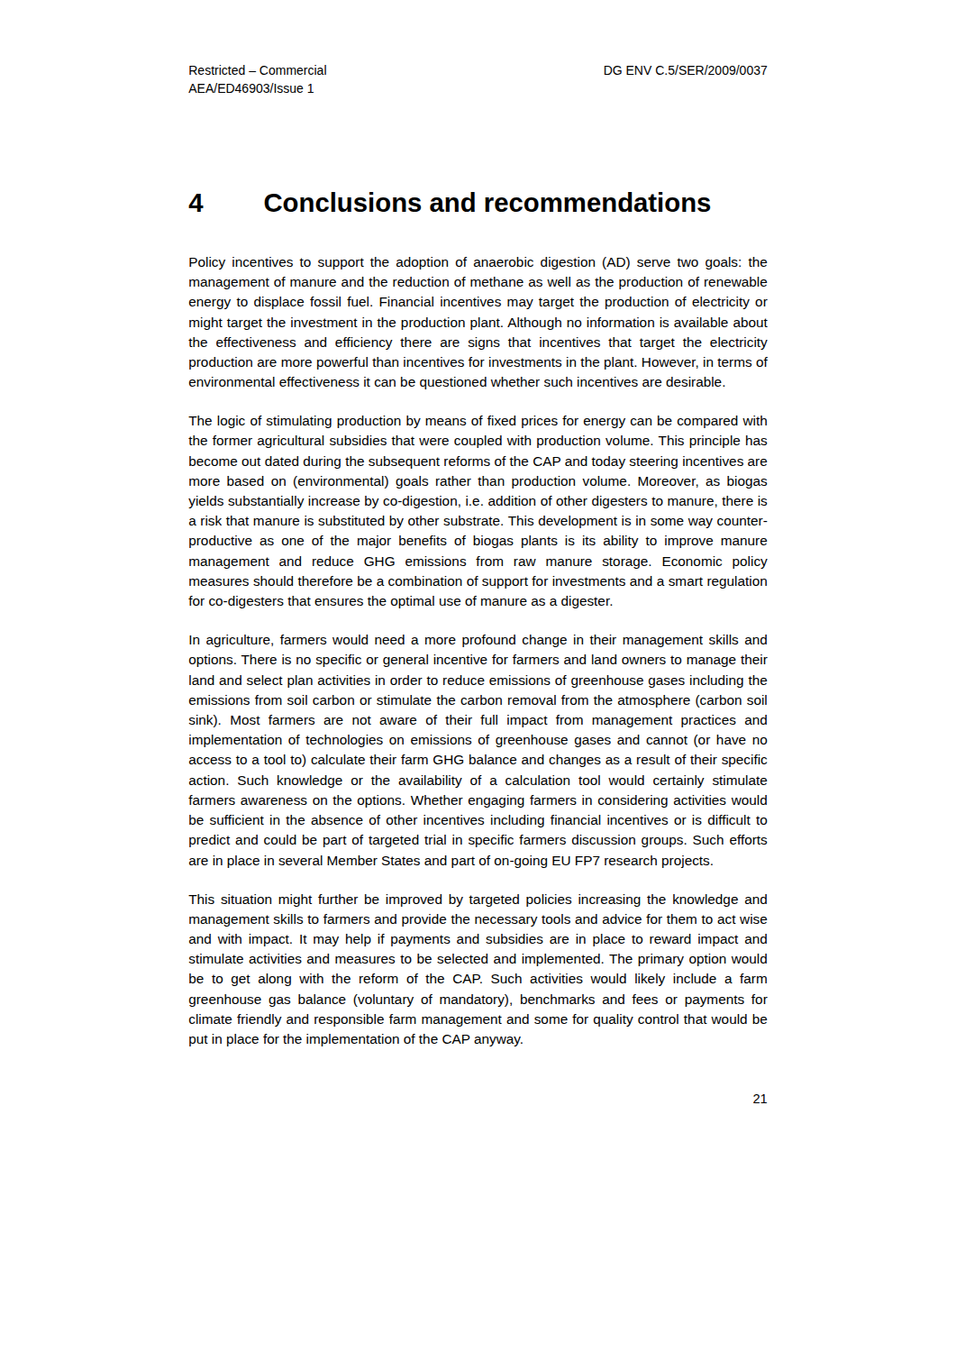Restricted – Commercial
AEA/ED46903/Issue 1
DG ENV C.5/SER/2009/0037
4 Conclusions and recommendations
Policy incentives to support the adoption of anaerobic digestion (AD) serve two goals: the management of manure and the reduction of methane as well as the production of renewable energy to displace fossil fuel. Financial incentives may target the production of electricity or might target the investment in the production plant. Although no information is available about the effectiveness and efficiency there are signs that incentives that target the electricity production are more powerful than incentives for investments in the plant. However, in terms of environmental effectiveness it can be questioned whether such incentives are desirable.
The logic of stimulating production by means of fixed prices for energy can be compared with the former agricultural subsidies that were coupled with production volume. This principle has become out dated during the subsequent reforms of the CAP and today steering incentives are more based on (environmental) goals rather than production volume. Moreover, as biogas yields substantially increase by co-digestion, i.e. addition of other digesters to manure, there is a risk that manure is substituted by other substrate. This development is in some way counter-productive as one of the major benefits of biogas plants is its ability to improve manure management and reduce GHG emissions from raw manure storage. Economic policy measures should therefore be a combination of support for investments and a smart regulation for co-digesters that ensures the optimal use of manure as a digester.
In agriculture, farmers would need a more profound change in their management skills and options. There is no specific or general incentive for farmers and land owners to manage their land and select plan activities in order to reduce emissions of greenhouse gases including the emissions from soil carbon or stimulate the carbon removal from the atmosphere (carbon soil sink). Most farmers are not aware of their full impact from management practices and implementation of technologies on emissions of greenhouse gases and cannot (or have no access to a tool to) calculate their farm GHG balance and changes as a result of their specific action. Such knowledge or the availability of a calculation tool would certainly stimulate farmers awareness on the options. Whether engaging farmers in considering activities would be sufficient in the absence of other incentives including financial incentives or is difficult to predict and could be part of targeted trial in specific farmers discussion groups. Such efforts are in place in several Member States and part of on-going EU FP7 research projects.
This situation might further be improved by targeted policies increasing the knowledge and management skills to farmers and provide the necessary tools and advice for them to act wise and with impact. It may help if payments and subsidies are in place to reward impact and stimulate activities and measures to be selected and implemented. The primary option would be to get along with the reform of the CAP. Such activities would likely include a farm greenhouse gas balance (voluntary of mandatory), benchmarks and fees or payments for climate friendly and responsible farm management and some for quality control that would be put in place for the implementation of the CAP anyway.
21